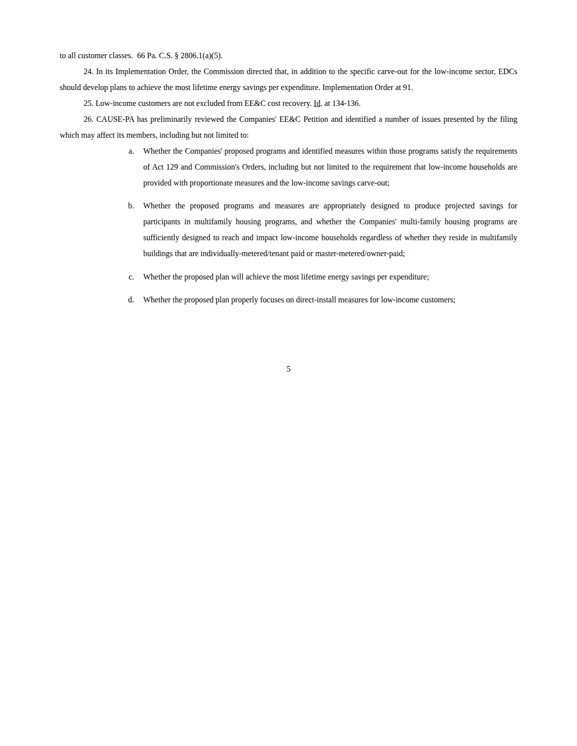to all customer classes. 66 Pa. C.S. § 2806.1(a)(5).
24. In its Implementation Order, the Commission directed that, in addition to the specific carve-out for the low-income sector, EDCs should develop plans to achieve the most lifetime energy savings per expenditure. Implementation Order at 91.
25. Low-income customers are not excluded from EE&C cost recovery. Id. at 134-136.
26. CAUSE-PA has preliminarily reviewed the Companies' EE&C Petition and identified a number of issues presented by the filing which may affect its members, including but not limited to:
Whether the Companies' proposed programs and identified measures within those programs satisfy the requirements of Act 129 and Commission's Orders, including but not limited to the requirement that low-income households are provided with proportionate measures and the low-income savings carve-out;
Whether the proposed programs and measures are appropriately designed to produce projected savings for participants in multifamily housing programs, and whether the Companies' multi-family housing programs are sufficiently designed to reach and impact low-income households regardless of whether they reside in multifamily buildings that are individually-metered/tenant paid or master-metered/owner-paid;
Whether the proposed plan will achieve the most lifetime energy savings per expenditure;
Whether the proposed plan properly focuses on direct-install measures for low-income customers;
5